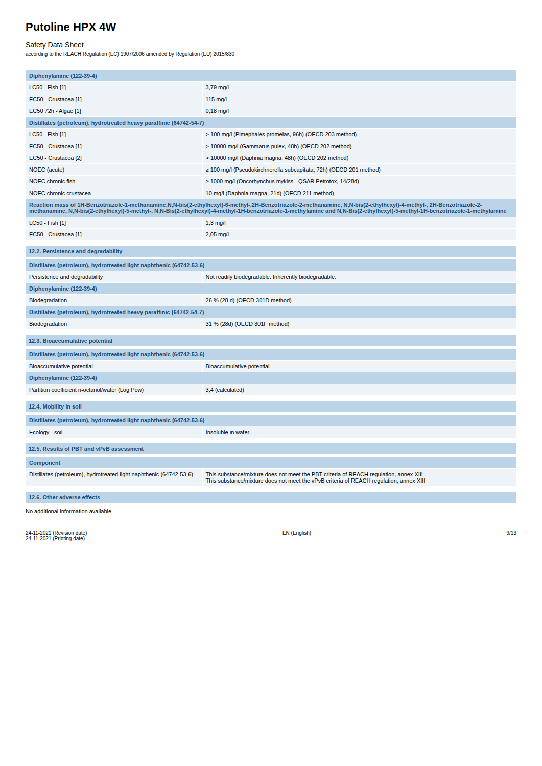Putoline HPX 4W
Safety Data Sheet
according to the REACH Regulation (EC) 1907/2006 amended by Regulation (EU) 2015/830
| Diphenylamine (122-39-4) |
| LC50 - Fish [1] | 3,79 mg/l |
| EC50 - Crustacea [1] | 115 mg/l |
| EC50 72h - Algae [1] | 0,18 mg/l |
| Distillates (petroleum), hydrotreated heavy paraffinic (64742-54-7) |
| LC50 - Fish [1] | > 100 mg/l (Pimephales promelas, 96h) (OECD 203 method) |
| EC50 - Crustacea [1] | > 10000 mg/l (Gammarus pulex, 48h) (OECD 202 method) |
| EC50 - Crustacea [2] | > 10000 mg/l (Daphnia magna, 48h) (OECD 202 method) |
| NOEC (acute) | ≥ 100 mg/l (Pseudokirchnerella subcapitata, 72h) (OECD 201 method) |
| NOEC chronic fish | ≥ 1000 mg/l (Oncorhynchus mykiss - QSAR Petrotox, 14/28d) |
| NOEC chronic crustacea | 10 mg/l (Daphnia magna, 21d) (OECD 211 method) |
| Reaction mass of 1H-Benzotriazole-1-methanamine,N,N-bis(2-ethylhexyl)-6-methyl-,2H-Benzotriazole-2-methanamine, N,N-bis(2-ethylhexyl)-4-methyl-, 2H-Benzotriazole-2-methanamine, N,N-bis(2-ethylhexyl)-5-methyl-, N,N-Bis(2-ethylhexyl)-4-methyl-1H-benzotriazole-1-methylamine and N,N-Bis(2-ethylhexyl)-5-methyl-1H-benzotriazole-1-methylamine |
| LC50 - Fish [1] | 1,3 mg/l |
| EC50 - Crustacea [1] | 2,05 mg/l |
12.2. Persistence and degradability
| Distillates (petroleum), hydrotreated light naphthenic (64742-53-6) |
| Persistence and degradability | Not readily biodegradable. Inherently biodegradable. |
| Diphenylamine (122-39-4) |
| Biodegradation | 26 % (28 d) (OECD 301D method) |
| Distillates (petroleum), hydrotreated heavy paraffinic (64742-54-7) |
| Biodegradation | 31 % (28d) (OECD 301F method) |
12.3. Bioaccumulative potential
| Distillates (petroleum), hydrotreated light naphthenic (64742-53-6) |
| Bioaccumulative potential | Bioaccumulative potential. |
| Diphenylamine (122-39-4) |
| Partition coefficient n-octanol/water (Log Pow) | 3,4 (calculated) |
12.4. Mobility in soil
| Distillates (petroleum), hydrotreated light naphthenic (64742-53-6) |
| Ecology - soil | Insoluble in water. |
12.5. Results of PBT and vPvB assessment
| Component |
| Distillates (petroleum), hydrotreated light naphthenic (64742-53-6) | This substance/mixture does not meet the PBT criteria of REACH regulation, annex XIII This substance/mixture does not meet the vPvB criteria of REACH regulation, annex XIII |
12.6. Other adverse effects
No additional information available
24-11-2021 (Revision date) 24-11-2021 (Printing date)
EN (English)
9/13